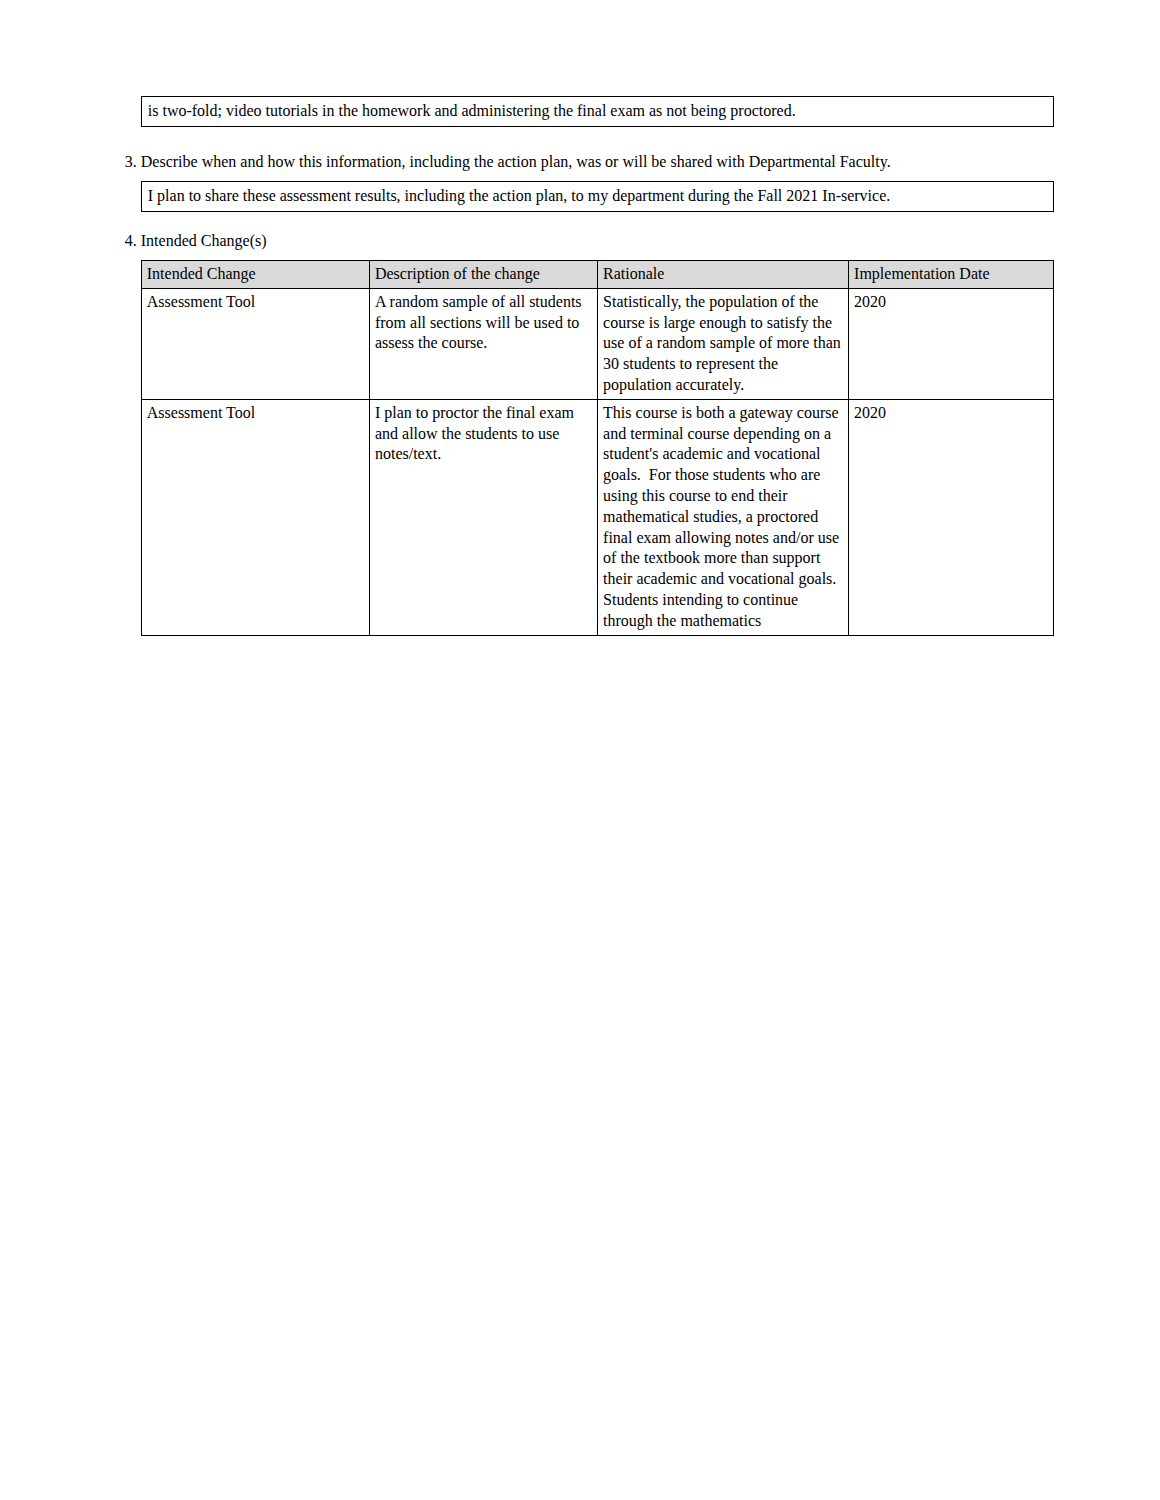is two-fold; video tutorials in the homework and administering the final exam as not being proctored.
Describe when and how this information, including the action plan, was or will be shared with Departmental Faculty.
I plan to share these assessment results, including the action plan, to my department during the Fall 2021 In-service.
Intended Change(s)
| Intended Change | Description of the change | Rationale | Implementation Date |
| --- | --- | --- | --- |
| Assessment Tool | A random sample of all students from all sections will be used to assess the course. | Statistically, the population of the course is large enough to satisfy the use of a random sample of more than 30 students to represent the population accurately. | 2020 |
| Assessment Tool | I plan to proctor the final exam and allow the students to use notes/text. | This course is both a gateway course and terminal course depending on a student's academic and vocational goals. For those students who are using this course to end their mathematical studies, a proctored final exam allowing notes and/or use of the textbook more than support their academic and vocational goals. Students intending to continue through the mathematics | 2020 |